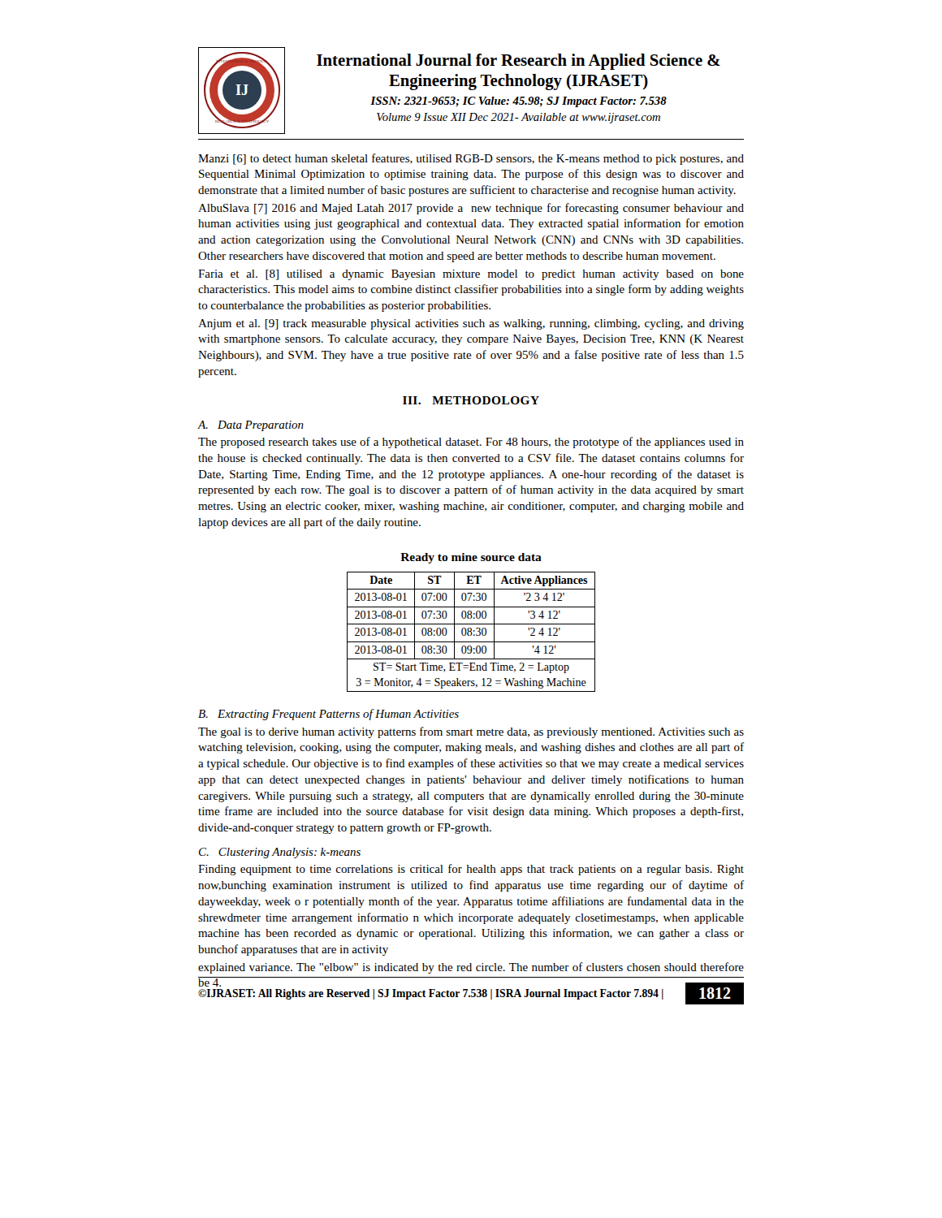IJ INTERNATIONAL JOURNAL RESEARCH & TECHNOLOGY
International Journal for Research in Applied Science & Engineering Technology (IJRASET)
ISSN: 2321-9653; IC Value: 45.98; SJ Impact Factor: 7.538
Volume 9 Issue XII Dec 2021- Available at www.ijraset.com
Manzi [6] to detect human skeletal features, utilised RGB-D sensors, the K-means method to pick postures, and Sequential Minimal Optimization to optimise training data. The purpose of this design was to discover and demonstrate that a limited number of basic postures are sufficient to characterise and recognise human activity.
AlbuSlava [7] 2016 and Majed Latah 2017 provide a new technique for forecasting consumer behaviour and human activities using just geographical and contextual data. They extracted spatial information for emotion and action categorization using the Convolutional Neural Network (CNN) and CNNs with 3D capabilities. Other researchers have discovered that motion and speed are better methods to describe human movement.
Faria et al. [8] utilised a dynamic Bayesian mixture model to predict human activity based on bone characteristics. This model aims to combine distinct classifier probabilities into a single form by adding weights to counterbalance the probabilities as posterior probabilities.
Anjum et al. [9] track measurable physical activities such as walking, running, climbing, cycling, and driving with smartphone sensors. To calculate accuracy, they compare Naive Bayes, Decision Tree, KNN (K Nearest Neighbours), and SVM. They have a true positive rate of over 95% and a false positive rate of less than 1.5 percent.
III. METHODOLOGY
A. Data Preparation
The proposed research takes use of a hypothetical dataset. For 48 hours, the prototype of the appliances used in the house is checked continually. The data is then converted to a CSV file. The dataset contains columns for Date, Starting Time, Ending Time, and the 12 prototype appliances. A one-hour recording of the dataset is represented by each row. The goal is to discover a pattern of of human activity in the data acquired by smart metres. Using an electric cooker, mixer, washing machine, air conditioner, computer, and charging mobile and laptop devices are all part of the daily routine.
Ready to mine source data
| Date | ST | ET | Active Appliances |
| --- | --- | --- | --- |
| 2013-08-01 | 07:00 | 07:30 | '2 3 4 12' |
| 2013-08-01 | 07:30 | 08:00 | '3 4 12' |
| 2013-08-01 | 08:00 | 08:30 | '2 4 12' |
| 2013-08-01 | 08:30 | 09:00 | '4 12' |
| ST= Start Time, ET=End Time, 2 = Laptop 3 = Monitor, 4 = Speakers, 12 = Washing Machine |
B. Extracting Frequent Patterns of Human Activities
The goal is to derive human activity patterns from smart metre data, as previously mentioned. Activities such as watching television, cooking, using the computer, making meals, and washing dishes and clothes are all part of a typical schedule. Our objective is to find examples of these activities so that we may create a medical services app that can detect unexpected changes in patients' behaviour and deliver timely notifications to human caregivers. While pursuing such a strategy, all computers that are dynamically enrolled during the 30-minute time frame are included into the source database for visit design data mining. Which proposes a depth-first, divide-and-conquer strategy to pattern growth or FP-growth.
C. Clustering Analysis: k-means
Finding equipment to time correlations is critical for health apps that track patients on a regular basis. Right now,bunching examination instrument is utilized to find apparatus use time regarding our of daytime of dayweekday, week o r potentially month of the year. Apparatus totime affiliations are fundamental data in the shrewdmeter time arrangement informatio n which incorporate adequately closetimestamps, when applicable machine has been recorded as dynamic or operational. Utilizing this information, we can gather a class or bunchof apparatuses that are in activity
explained variance. The "elbow" is indicated by the red circle. The number of clusters chosen should therefore be 4.
©IJRASET: All Rights are Reserved | SJ Impact Factor 7.538 | ISRA Journal Impact Factor 7.894 |
1812